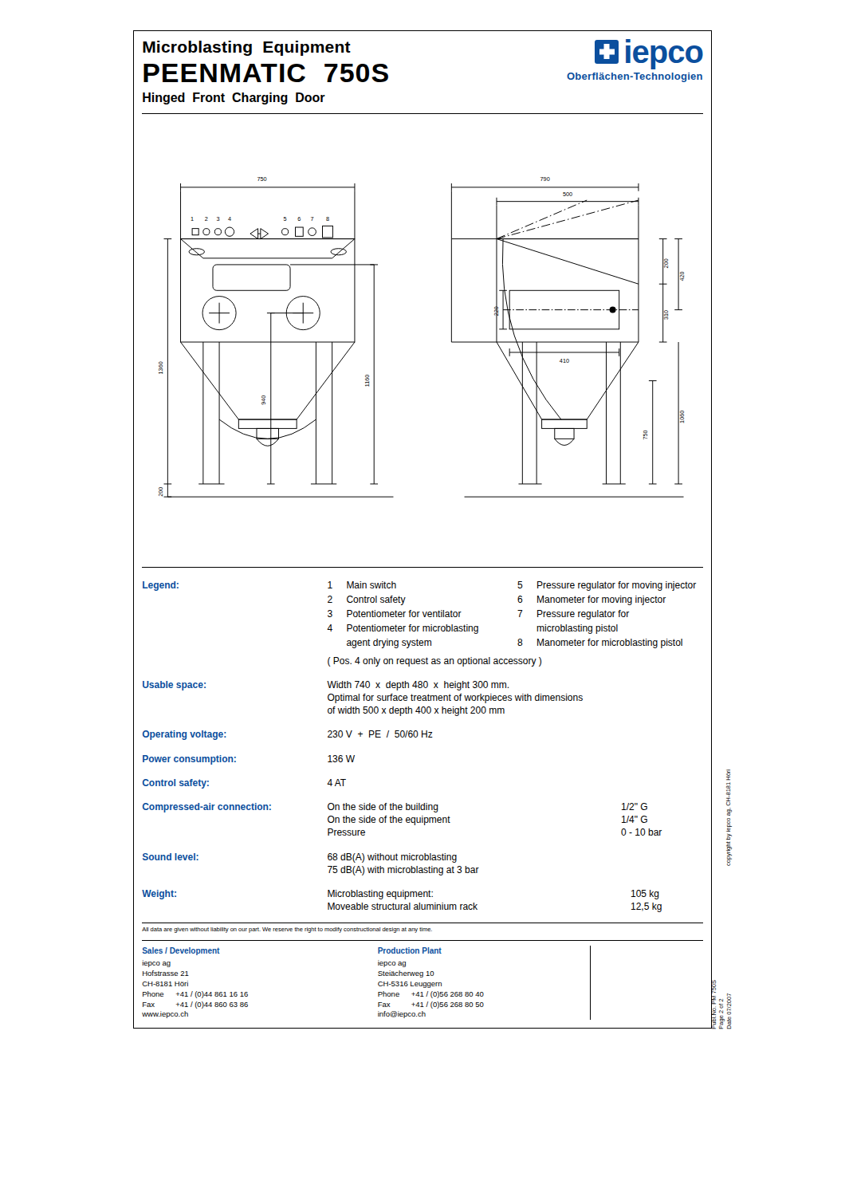Microblasting Equipment
PEENMATIC 750S
Hinged Front Charging Door
iepco
Oberflächen-Technologien
750 1 2 3 4 5 6 7 8 1360 200 940 1160 790 500 420 200 310 220 410 1060 750
| Legend: | 1 Main switch 5 Pressure regulator for moving injector 2 Control safety 6 Manometer for moving injector 3 Potentiometer for ventilator 7 Pressure regulator for 4 Potentiometer for microblasting microblasting pistol agent drying system 8 Manometer for microblasting pistol ( Pos. 4 only on request as an optional accessory ) |
| Usable space: | Width 740 x depth 480 x height 300 mm. Optimal for surface treatment of workpieces with dimensions of width 500 x depth 400 x height 200 mm |
| Operating voltage: | 230 V + PE / 50/60 Hz |
| Power consumption: | 136 W |
| Control safety: | 4 AT |
| Compressed-air connection: | On the side of the building 1/2" G On the side of the equipment 1/4" G Pressure 0 - 10 bar |
| Sound level: | 68 dB(A) without microblasting 75 dB(A) with microblasting at 3 bar |
| Weight: | Microblasting equipment: 105 kg Moveable structural aluminium rack 12,5 kg |
All data are given without liability on our part. We reserve the right to modify constructional design at any time.
Sales / Development
iepco ag
Hofstrasse 21
CH-8181 Höri
Phone+41 / (0)44 861 16 16
Fax+41 / (0)44 860 63 86
www.iepco.ch
Production Plant
iepco ag
Steiächerweg 10
CH-5316 Leuggern
Phone+41 / (0)56 268 80 40
Fax+41 / (0)56 268 80 50
info@iepco.ch
copyright by iepco ag, CH-8181 Höri
Publ.No. PM 750S Page 2 of 2 Date 07/2007